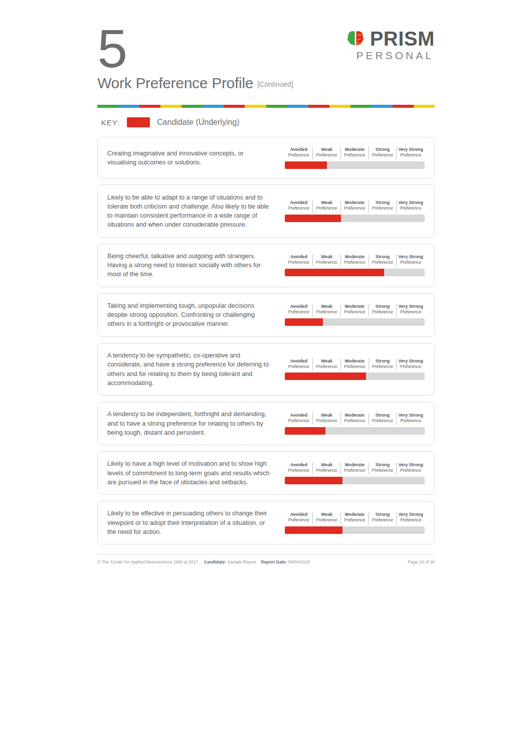5
PRISM
PERSONAL
Work Preference Profile [Continued]
KEY: Candidate (Underlying)
Creating imaginative and innovative concepts, or visualising outcomes or solutions.
Avoided Preference
Weak Preference
Moderate Preference
Strong Preference
Very Strong Preference
Likely to be able to adapt to a range of situations and to tolerate both criticism and challenge. Also likely to be able to maintain consistent performance in a wide range of situations and when under considerable pressure.
Avoided Preference
Weak Preference
Moderate Preference
Strong Preference
Very Strong Preference
Being cheerful, talkative and outgoing with strangers. Having a strong need to interact socially with others for most of the time.
Avoided Preference
Weak Preference
Moderate Preference
Strong Preference
Very Strong Preference
Taking and implementing tough, unpopular decisions despite strong opposition. Confronting or challenging others in a forthright or provocative manner.
Avoided Preference
Weak Preference
Moderate Preference
Strong Preference
Very Strong Preference
A tendency to be sympathetic, co-operative and considerate, and have a strong preference for deferring to others and for relating to them by being tolerant and accommodating.
Avoided Preference
Weak Preference
Moderate Preference
Strong Preference
Very Strong Preference
A tendency to be independent, forthright and demanding, and to have a strong preference for relating to others by being tough, distant and persistent.
Avoided Preference
Weak Preference
Moderate Preference
Strong Preference
Very Strong Preference
Likely to have a high level of motivation and to show high levels of commitment to long-term goals and results which are pursued in the face of obstacles and setbacks.
Avoided Preference
Weak Preference
Moderate Preference
Strong Preference
Very Strong Preference
Likely to be effective in persuading others to change their viewpoint or to adopt their interpretation of a situation, or the need for action.
Avoided Preference
Weak Preference
Moderate Preference
Strong Preference
Very Strong Preference
© The Center for Applied Neuroscience 1991 & 2017. Candidate: Sample Report Report Date: 09/04/2019
Page 14 of 28